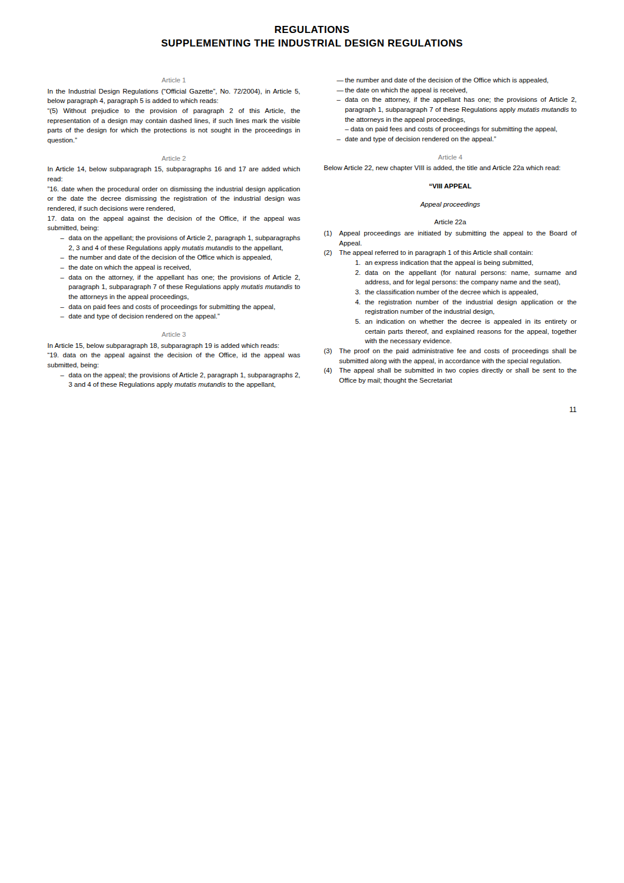REGULATIONS
SUPPLEMENTING THE INDUSTRIAL DESIGN REGULATIONS
Article 1
In the Industrial Design Regulations (“Official Gazette”, No. 72/2004), in Article 5, below paragraph 4, paragraph 5 is added to which reads:
“(5) Without prejudice to the provision of paragraph 2 of this Article, the representation of a design may contain dashed lines, if such lines mark the visible parts of the design for which the protections is not sought in the proceedings in question.”
Article 2
In Article 14, below subparagraph 15, subparagraphs 16 and 17 are added which read:
”16. date when the procedural order on dismissing the industrial design application or the date the decree dismissing the registration of the industrial design was rendered, if such decisions were rendered,
17. data on the appeal against the decision of the Office, if the appeal was submitted, being:
data on the appellant; the provisions of Article 2, paragraph 1, subparagraphs 2, 3 and 4 of these Regulations apply mutatis mutandis to the appellant,
the number and date of the decision of the Office which is appealed,
the date on which the appeal is received,
data on the attorney, if the appellant has one; the provisions of Article 2, paragraph 1, subparagraph 7 of these Regulations apply mutatis mutandis to the attorneys in the appeal proceedings,
data on paid fees and costs of proceedings for submitting the appeal,
date and type of decision rendered on the appeal.”
Article 3
In Article 15, below subparagraph 18, subparagraph 19 is added which reads:
“19. data on the appeal against the decision of the Office, id the appeal was submitted, being:
data on the appeal; the provisions of Article 2, paragraph 1, subparagraphs 2, 3 and 4 of these Regulations apply mutatis mutandis to the appellant,
the number and date of the decision of the Office which is appealed,
the date on which the appeal is received,
data on the attorney, if the appellant has one; the provisions of Article 2, paragraph 1, subparagraph 7 of these Regulations apply mutatis mutandis to the attorneys in the appeal proceedings,
– data on paid fees and costs of proceedings for submitting the appeal,
date and type of decision rendered on the appeal.”
Article 4
Below Article 22, new chapter VIII is added, the title and Article 22a which read:
“VIII APPEAL
Appeal proceedings
Article 22a
Appeal proceedings are initiated by submitting the appeal to the Board of Appeal.
The appeal referred to in paragraph 1 of this Article shall contain:
an express indication that the appeal is being submitted,
data on the appellant (for natural persons: name, surname and address, and for legal persons: the company name and the seat),
the classification number of the decree which is appealed,
the registration number of the industrial design application or the registration number of the industrial design,
an indication on whether the decree is appealed in its entirety or certain parts thereof, and explained reasons for the appeal, together with the necessary evidence.
The proof on the paid administrative fee and costs of proceedings shall be submitted along with the appeal, in accordance with the special regulation.
The appeal shall be submitted in two copies directly or shall be sent to the Office by mail; thought the Secretariat
11